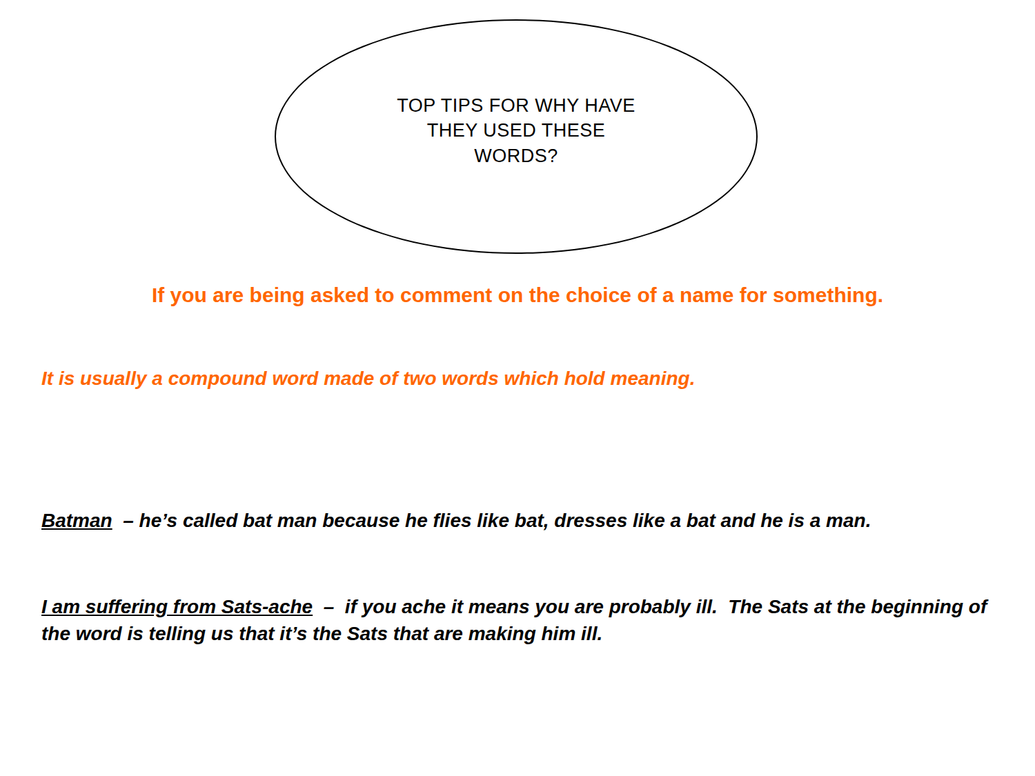TOP TIPS FOR WHY HAVE
THEY USED THESE
WORDS?
If you are being asked to comment on the choice of a name for something.
It is usually a compound word made of two words which hold meaning.
Batman – he’s called bat man because he flies like bat, dresses like a bat and he is a man.
I am suffering from Sats-ache – if you ache it means you are probably ill. The Sats at the beginning of the word is telling us that it’s the Sats that are making him ill.